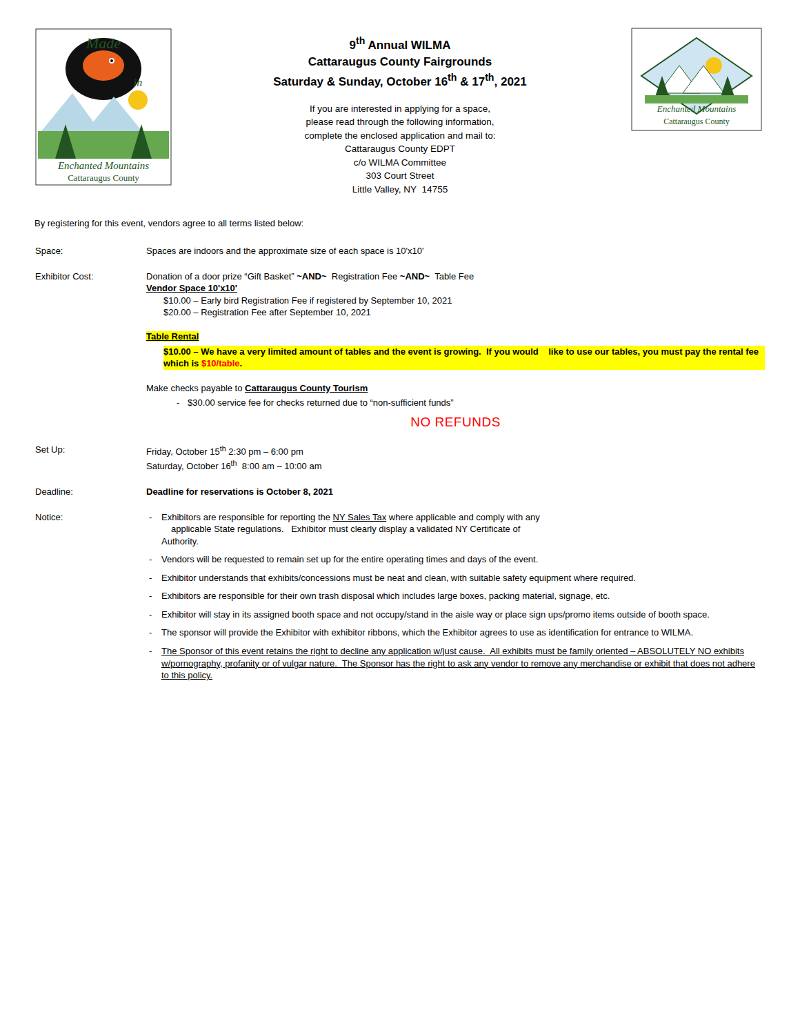9th Annual WILMA
Cattaraugus County Fairgrounds
Saturday & Sunday, October 16th & 17th, 2021
If you are interested in applying for a space,
please read through the following information,
complete the enclosed application and mail to:
Cattaraugus County EDPT
c/o WILMA Committee
303 Court Street
Little Valley, NY 14755
By registering for this event, vendors agree to all terms listed below:
| Space: | Spaces are indoors and the approximate size of each space is 10'x10' |
| Exhibitor Cost: | Donation of a door prize “Gift Basket” ~AND~ Registration Fee ~AND~ Table Fee Vendor Space 10'x10' $10.00 – Early bird Registration Fee if registered by September 10, 2021 $20.00 – Registration Fee after September 10, 2021 Table Rental $10.00 – We have a very limited amount of tables and the event is growing. If you would like to use our tables, you must pay the rental fee which is $10/table . Make checks payable to Cattaraugus County Tourism $30.00 service fee for checks returned due to “non-sufficient funds” NO REFUNDS |
| Set Up: | Friday, October 15 th 2:30 pm – 6:00 pm Saturday, October 16 th 8:00 am – 10:00 am |
| Deadline: | Deadline for reservations is October 8, 2021 |
| Notice: | Exhibitors are responsible for reporting the NY Sales Tax where applicable and comply with any applicable State regulations. Exhibitor must clearly display a validated NY Certificate of Authority. Vendors will be requested to remain set up for the entire operating times and days of the event. Exhibitor understands that exhibits/concessions must be neat and clean, with suitable safety equipment where required. Exhibitors are responsible for their own trash disposal which includes large boxes, packing material, signage, etc. Exhibitor will stay in its assigned booth space and not occupy/stand in the aisle way or place sign ups/promo items outside of booth space. The sponsor will provide the Exhibitor with exhibitor ribbons, which the Exhibitor agrees to use as identification for entrance to WILMA. The Sponsor of this event retains the right to decline any application w/just cause. All exhibits must be family oriented – ABSOLUTELY NO exhibits w/pornography, profanity or of vulgar nature. The Sponsor has the right to ask any vendor to remove any merchandise or exhibit that does not adhere to this policy. |